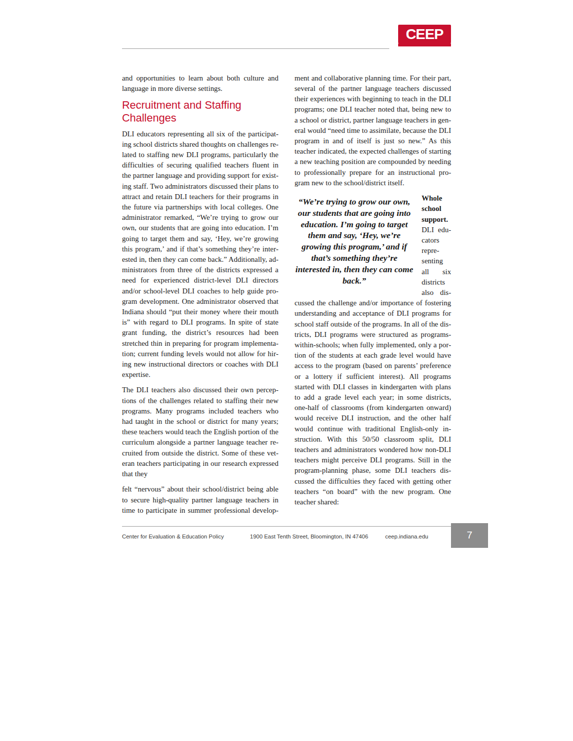CEEP
and opportunities to learn about both culture and language in more diverse settings.
Recruitment and Staffing Challenges
DLI educators representing all six of the participating school districts shared thoughts on challenges related to staffing new DLI programs, particularly the difficulties of securing qualified teachers fluent in the partner language and providing support for existing staff. Two administrators discussed their plans to attract and retain DLI teachers for their programs in the future via partnerships with local colleges. One administrator remarked, “We’re trying to grow our own, our students that are going into education. I’m going to target them and say, ‘Hey, we’re growing this program,’ and if that’s something they’re interested in, then they can come back.” Additionally, administrators from three of the districts expressed a need for experienced district-level DLI directors and/or school-level DLI coaches to help guide program development. One administrator observed that Indiana should “put their money where their mouth is” with regard to DLI programs. In spite of state grant funding, the district’s resources had been stretched thin in preparing for program implementation; current funding levels would not allow for hiring new instructional directors or coaches with DLI expertise.
The DLI teachers also discussed their own perceptions of the challenges related to staffing their new programs. Many programs included teachers who had taught in the school or district for many years; these teachers would teach the English portion of the curriculum alongside a partner language teacher recruited from outside the district. Some of these veteran teachers participating in our research expressed that they
felt “nervous” about their school/district being able to secure high-quality partner language teachers in time to participate in summer professional development and collaborative planning time. For their part, several of the partner language teachers discussed their experiences with beginning to teach in the DLI programs; one DLI teacher noted that, being new to a school or district, partner language teachers in general would “need time to assimilate, because the DLI program in and of itself is just so new.” As this teacher indicated, the expected challenges of starting a new teaching position are compounded by needing to professionally prepare for an instructional program new to the school/district itself.
“We’re trying to grow our own, our students that are going into education. I’m going to target them and say, ‘Hey, we’re growing this program,’ and if that’s something they’re interested in, then they can come back.”
Whole school support.
DLI educators representing all six districts also discussed the challenge and/or importance of fostering understanding and acceptance of DLI programs for school staff outside of the programs. In all of the districts, DLI programs were structured as programs-within-schools; when fully implemented, only a portion of the students at each grade level would have access to the program (based on parents’ preference or a lottery if sufficient interest). All programs started with DLI classes in kindergarten with plans to add a grade level each year; in some districts, one-half of classrooms (from kindergarten onward) would receive DLI instruction, and the other half would continue with traditional English-only instruction. With this 50/50 classroom split, DLI teachers and administrators wondered how non-DLI teachers might perceive DLI programs. Still in the program-planning phase, some DLI teachers discussed the difficulties they faced with getting other teachers “on board” with the new program. One teacher shared:
Center for Evaluation & Education Policy 1900 East Tenth Street, Bloomington, IN 47406 ceep.indiana.edu 7